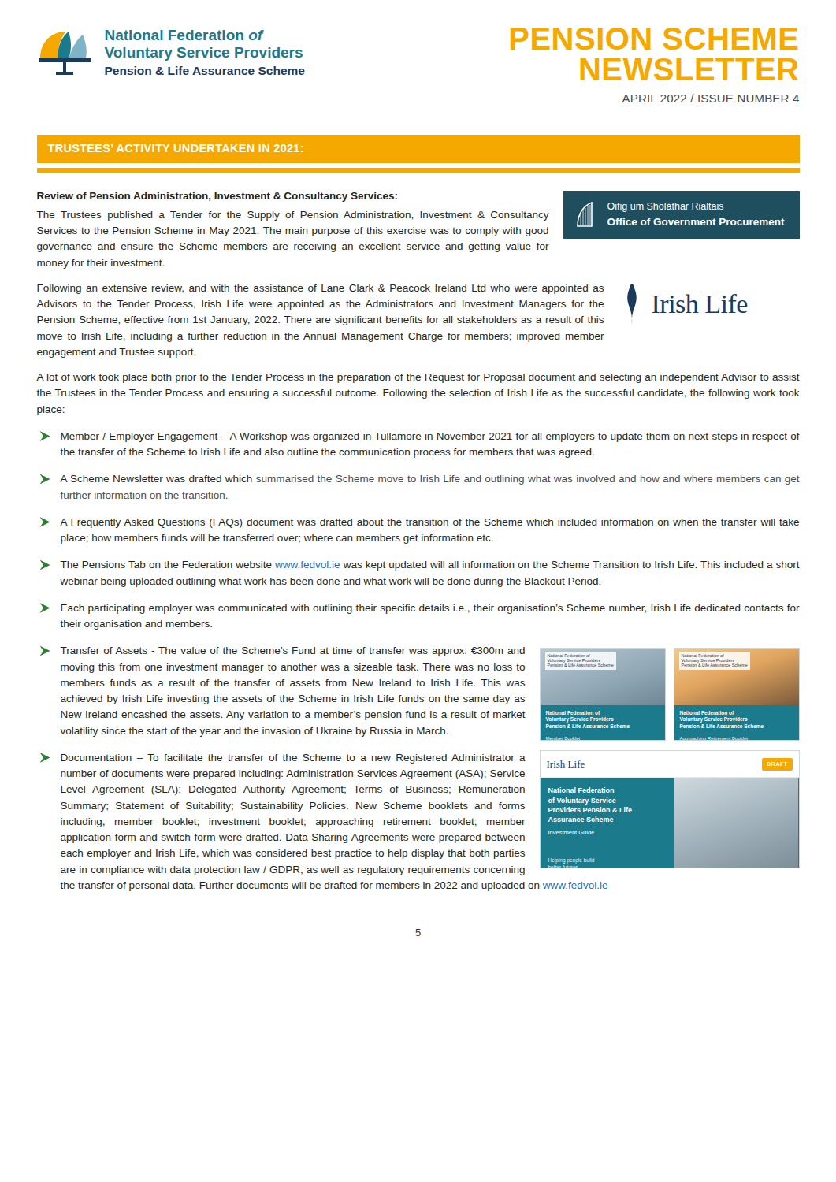National Federation of
Voluntary Service Providers
Pension & Life Assurance Scheme
PENSION SCHEME
NEWSLETTER
APRIL 2022 / ISSUE NUMBER 4
TRUSTEES’ ACTIVITY UNDERTAKEN IN 2021:
Review of Pension Administration, Investment & Consultancy Services:
The Trustees published a Tender for the Supply of Pension Administration, Investment & Consultancy Services to the Pension Scheme in May 2021. The main purpose of this exercise was to comply with good governance and ensure the Scheme members are receiving an excellent service and getting value for money for their investment.
Oifig um Sholáthar Rialtais
Office of Government Procurement
Following an extensive review, and with the assistance of Lane Clark & Peacock Ireland Ltd who were appointed as Advisors to the Tender Process, Irish Life were appointed as the Administrators and Investment Managers for the Pension Scheme, effective from 1st January, 2022. There are significant benefits for all stakeholders as a result of this move to Irish Life, including a further reduction in the Annual Management Charge for members; improved member engagement and Trustee support.
Irish Life
A lot of work took place both prior to the Tender Process in the preparation of the Request for Proposal document and selecting an independent Advisor to assist the Trustees in the Tender Process and ensuring a successful outcome. Following the selection of Irish Life as the successful candidate, the following work took place:
Member / Employer Engagement – A Workshop was organized in Tullamore in November 2021 for all employers to update them on next steps in respect of the transfer of the Scheme to Irish Life and also outline the communication process for members that was agreed.
A Scheme Newsletter was drafted which summarised the Scheme move to Irish Life and outlining what was involved and how and where members can get further information on the transition.
A Frequently Asked Questions (FAQs) document was drafted about the transition of the Scheme which included information on when the transfer will take place; how members funds will be transferred over; where can members get information etc.
The Pensions Tab on the Federation website www.fedvol.ie was kept updated will all information on the Scheme Transition to Irish Life. This included a short webinar being uploaded outlining what work has been done and what work will be done during the Blackout Period.
Each participating employer was communicated with outlining their specific details i.e., their organisation’s Scheme number, Irish Life dedicated contacts for their organisation and members.
National Federation of
Voluntary Service Providers
Pension & Life Assurance Scheme
National Federation of
Voluntary Service Providers
Pension & Life Assurance Scheme
Member Booklet
National Federation of
Voluntary Service Providers
Pension & Life Assurance Scheme
National Federation of
Voluntary Service Providers
Pension & Life Assurance Scheme
Approaching Retirement Booklet
Irish Life
DRAFT
National Federation
of Voluntary Service
Providers Pension & Life
Assurance Scheme
Investment Guide
Helping people build
better futures
Transfer of Assets - The value of the Scheme’s Fund at time of transfer was approx. €300m and moving this from one investment manager to another was a sizeable task. There was no loss to members funds as a result of the transfer of assets from New Ireland to Irish Life. This was achieved by Irish Life investing the assets of the Scheme in Irish Life funds on the same day as New Ireland encashed the assets. Any variation to a member’s pension fund is a result of market volatility since the start of the year and the invasion of Ukraine by Russia in March.
Documentation – To facilitate the transfer of the Scheme to a new Registered Administrator a number of documents were prepared including: Administration Services Agreement (ASA); Service Level Agreement (SLA); Delegated Authority Agreement; Terms of Business; Remuneration Summary; Statement of Suitability; Sustainability Policies. New Scheme booklets and forms including, member booklet; investment booklet; approaching retirement booklet; member application form and switch form were drafted. Data Sharing Agreements were prepared between each employer and Irish Life, which was considered best practice to help display that both parties are in compliance with data protection law / GDPR, as well as regulatory requirements concerning the transfer of personal data. Further documents will be drafted for members in 2022 and uploaded on www.fedvol.ie
5